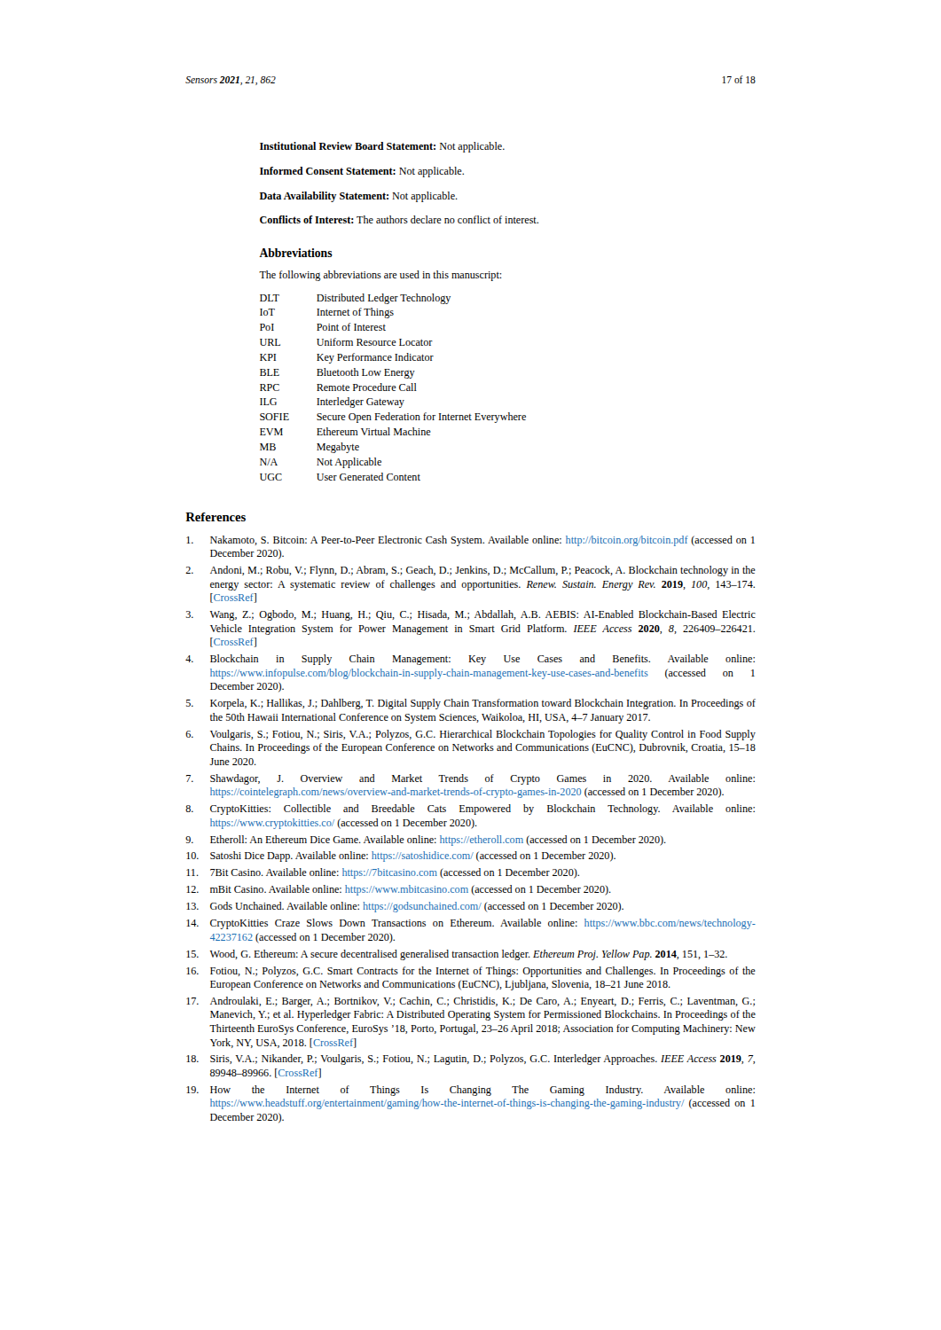Sensors 2021, 21, 862
17 of 18
Institutional Review Board Statement: Not applicable.
Informed Consent Statement: Not applicable.
Data Availability Statement: Not applicable.
Conflicts of Interest: The authors declare no conflict of interest.
Abbreviations
The following abbreviations are used in this manuscript:
| DLT | Distributed Ledger Technology |
| IoT | Internet of Things |
| PoI | Point of Interest |
| URL | Uniform Resource Locator |
| KPI | Key Performance Indicator |
| BLE | Bluetooth Low Energy |
| RPC | Remote Procedure Call |
| ILG | Interledger Gateway |
| SOFIE | Secure Open Federation for Internet Everywhere |
| EVM | Ethereum Virtual Machine |
| MB | Megabyte |
| N/A | Not Applicable |
| UGC | User Generated Content |
References
Nakamoto, S. Bitcoin: A Peer-to-Peer Electronic Cash System. Available online: http://bitcoin.org/bitcoin.pdf (accessed on 1 December 2020).
Andoni, M.; Robu, V.; Flynn, D.; Abram, S.; Geach, D.; Jenkins, D.; McCallum, P.; Peacock, A. Blockchain technology in the energy sector: A systematic review of challenges and opportunities. Renew. Sustain. Energy Rev. 2019, 100, 143–174. [CrossRef]
Wang, Z.; Ogbodo, M.; Huang, H.; Qiu, C.; Hisada, M.; Abdallah, A.B. AEBIS: AI-Enabled Blockchain-Based Electric Vehicle Integration System for Power Management in Smart Grid Platform. IEEE Access 2020, 8, 226409–226421. [CrossRef]
Blockchain in Supply Chain Management: Key Use Cases and Benefits. Available online: https://www.infopulse.com/blog/blockchain-in-supply-chain-management-key-use-cases-and-benefits (accessed on 1 December 2020).
Korpela, K.; Hallikas, J.; Dahlberg, T. Digital Supply Chain Transformation toward Blockchain Integration. In Proceedings of the 50th Hawaii International Conference on System Sciences, Waikoloa, HI, USA, 4–7 January 2017.
Voulgaris, S.; Fotiou, N.; Siris, V.A.; Polyzos, G.C. Hierarchical Blockchain Topologies for Quality Control in Food Supply Chains. In Proceedings of the European Conference on Networks and Communications (EuCNC), Dubrovnik, Croatia, 15–18 June 2020.
Shawdagor, J. Overview and Market Trends of Crypto Games in 2020. Available online: https://cointelegraph.com/news/overview-and-market-trends-of-crypto-games-in-2020 (accessed on 1 December 2020).
CryptoKitties: Collectible and Breedable Cats Empowered by Blockchain Technology. Available online: https://www.cryptokitties.co/ (accessed on 1 December 2020).
Etheroll: An Ethereum Dice Game. Available online: https://etheroll.com (accessed on 1 December 2020).
Satoshi Dice Dapp. Available online: https://satoshidice.com/ (accessed on 1 December 2020).
7Bit Casino. Available online: https://7bitcasino.com (accessed on 1 December 2020).
mBit Casino. Available online: https://www.mbitcasino.com (accessed on 1 December 2020).
Gods Unchained. Available online: https://godsunchained.com/ (accessed on 1 December 2020).
CryptoKitties Craze Slows Down Transactions on Ethereum. Available online: https://www.bbc.com/news/technology-42237162 (accessed on 1 December 2020).
Wood, G. Ethereum: A secure decentralised generalised transaction ledger. Ethereum Proj. Yellow Pap. 2014, 151, 1–32.
Fotiou, N.; Polyzos, G.C. Smart Contracts for the Internet of Things: Opportunities and Challenges. In Proceedings of the European Conference on Networks and Communications (EuCNC), Ljubljana, Slovenia, 18–21 June 2018.
Androulaki, E.; Barger, A.; Bortnikov, V.; Cachin, C.; Christidis, K.; De Caro, A.; Enyeart, D.; Ferris, C.; Laventman, G.; Manevich, Y.; et al. Hyperledger Fabric: A Distributed Operating System for Permissioned Blockchains. In Proceedings of the Thirteenth EuroSys Conference, EuroSys ’18, Porto, Portugal, 23–26 April 2018; Association for Computing Machinery: New York, NY, USA, 2018. [CrossRef]
Siris, V.A.; Nikander, P.; Voulgaris, S.; Fotiou, N.; Lagutin, D.; Polyzos, G.C. Interledger Approaches. IEEE Access 2019, 7, 89948–89966. [CrossRef]
How the Internet of Things Is Changing The Gaming Industry. Available online: https://www.headstuff.org/entertainment/gaming/how-the-internet-of-things-is-changing-the-gaming-industry/ (accessed on 1 December 2020).